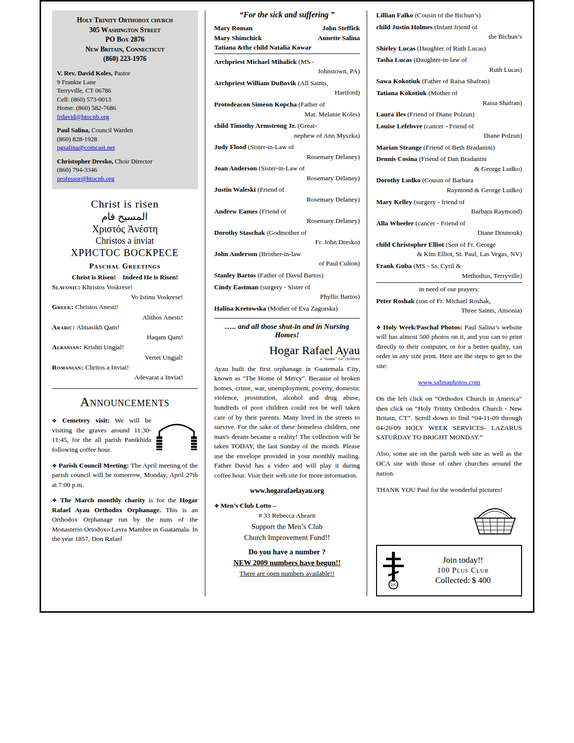Holy Trinity Orthodox church
305 Washington Street
PO Box 2876
New Britain, Connecticut
(860) 223-1976
V. Rev. David Koles, Pastor
9 Frankie Lane
Terryville, CT 06786
Cell: (860) 573-0013
Home: (860) 582-7686
frdavid@htocnb.org
Paul Salina, Council Warden
(860) 828-1928
pgsalina@comcast.net
Christopher Dresko, Choir Director
(860) 794-3346
professor@htocnb.org
Christ is risen
المسيح قام
Χριστός Ἀνέστη
Christos a inviat
ХРИСТОС ВОСКРЕСЕ
Paschal Greetings
Christ is Risen! Indeed He is Risen!
Slavonic: Khristos Voskrese!
Vo Istinu Voskrese!
Greek: Christos Anesti!
Alithos Anesti!
Arabic: Almasikh Qam!
Haqam Qam!
Albanian: Krishti Ungjal!
Vertet Ungjal!
Romanian: Chritos a Inviat!
Adevarat a Inviat!
Announcements
Cemetery visit: We will be visiting the graves around 11:30-11:45, for the all parish Panikhida following coffee hour.
Parish Council Meeting: The April meeting of the parish council will be tomorrow, Monday, April 27th at 7:00 p.m.
The March monthly charity is for the Hogar Rafael Ayau Orthodox Orphanage. This is an Orthodox Orphanage run by the nuns of the Monasterio Ortodoxo Lavra Mambre in Guatamala. In the year 1857, Don Rafael
“For the sick and suffering ”
Mary Roman John Steffick
Mary Shimchick Annette Salina
Tatiana &the child Natalia Kowar
Archpriest Michael Mihalick (MS -Johnstown, PA)
Archpriest William DuBovik (All Saints,Hartford)
Protodeacon Simeon Kopcha (Father ofMat. Melanie Koles)
child Timothy Armstrong Jr. (Great-nephew of Ann Myszka)
Judy Flood (Sister-in-Law ofRosemary Delaney)
Joan Anderson (Sister-in-Law ofRosemary Delaney)
Justin Waleski (Friend ofRosemary Delaney)
Andrew Eames (Friend ofRosemary Delaney)
Dorothy Staschak (Godmother ofFr. John Dresko)
John Anderson (Brother-in-lawof Paul Culton)
Stanley Bartos (Father of David Bartos)
Cindy Eastman (surgery - Sister ofPhyllis Bartos)
Halina Kretowska (Mother of Eva Zagorska)
….. and all those shut-in and in Nursing Homes!
Hogar Rafael Ayau
a “home” for children
Ayau built the first orphanage in Guatemala City, known as "The Home of Mercy". Because of broken homes, crime, war, unemployment, poverty, domestic violence, prostitution, alcohol and drug abuse, hundreds of poor children could not be well taken care of by their parents. Many lived in the streets to survive. For the sake of these homeless children, one man's dream became a reality! The collection will be taken TODAY, the last Sunday of the month. Please use the envelope provided in your monthly mailing. Father David has a video and will play it during coffee hour. Visit their web site for more information.
www.hogarafaelayau.org
Men’s Club Lotto –
# 33 Rebecca Ahearn
Support the Men’s Club
Church Improvement Fund!!
Do you have a number ?
NEW 2009 numbers have begun!!
There are open numbers available!!
Lillian Falko (Cousin of the Bichun’s)
child Justin Holmes (Infant friend ofthe Bichun’s
Shirley Lucas (Daughter of Ruth Lucas)
Tasha Lucas (Daughter-in-law ofRuth Lucas)
Sawa Kokotiuk (Father of Raisa Shafran)
Tatiana Kokotiuk (Mother ofRaisa Shafran)
Laura Iles (Friend of Diane Polzun)
Louise Lefebvre (cancer - Friend ofDiane Polzun)
Marian Strange (Friend of Beth Bradanini)
Dennis Cosina (Friend of Dan Bradanini& George Ludko)
Dorothy Ludko (Cousin of BarbaraRaymond & George Ludko)
Mary Kelley (surgery - friend ofBarbara Raymond)
Alla Wheeler (cancer - Friend ofDiane Dounouk)
child Christopher Elliot (Son of Fr. George& Kim Elliot, St. Paul, Las Vegas, NV)
Frank Guba (MS - Ss. Cyril &Methodius, Terryville)
in need of our prayers:
Peter Roshak (son of Fr. Michael Roshak,Three Saints, Ansonia)
Holy Week/Paschal Photos: Paul Salina’s website will has almost 500 photos on it, and you can to print directly to their computer, or for a better quality, can order in any size print. Here are the steps to get to the site:
www.salinaphotos.com
On the left click on “Orthodox Church in America” then click on “Holy Trinity Orthodox Church - New Britain, CT”. Scroll down to find “04-11-09 through 04-20-09 HOLY WEEK SERVICES- LAZARUS SATURDAY TO BRIGHT MONDAY.”
Also, some are on the parish web site as well as the OCA site with those of other churches around the nation.
THANK YOU Paul for the wonderful pictures!
100
Join today!!
100 Plus Club
Collected: $ 400